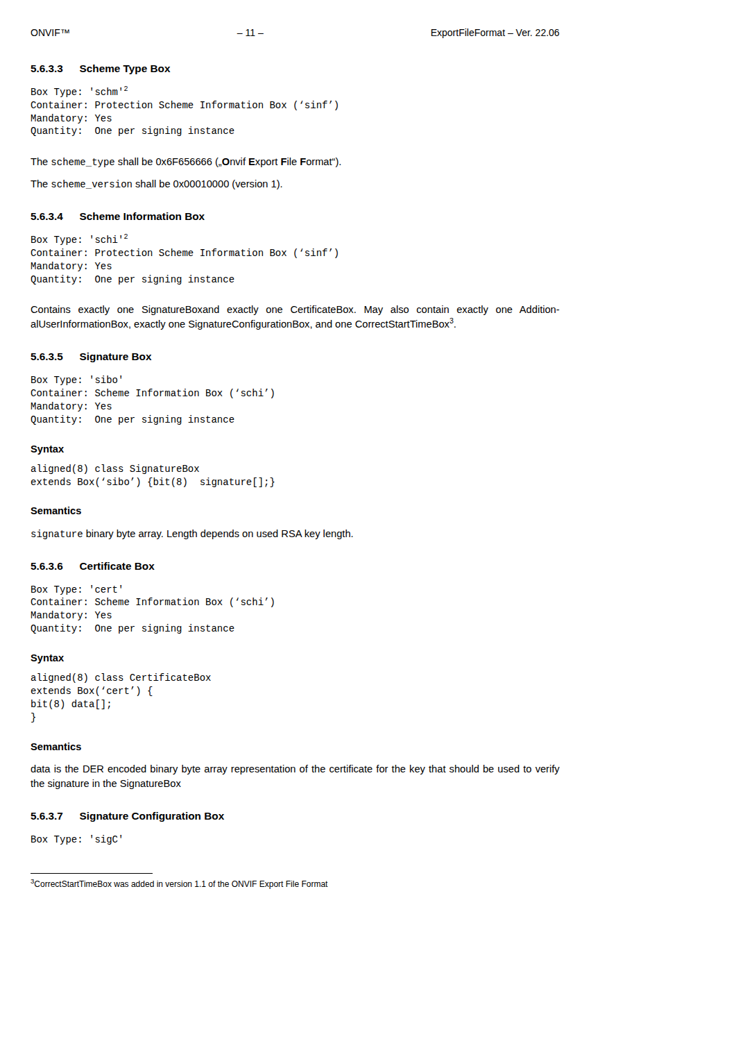ONVIF™
– 11 –
ExportFileFormat – Ver. 22.06
5.6.3.3 Scheme Type Box
Box Type: 'schm'2
Container: Protection Scheme Information Box (‘sinf’)
Mandatory: Yes
Quantity:  One per signing instance
The scheme_type shall be 0x6F656666 („Onvif Export File Format“).
The scheme_version shall be 0x00010000 (version 1).
5.6.3.4 Scheme Information Box
Box Type: 'schi'2
Container: Protection Scheme Information Box (‘sinf’)
Mandatory: Yes
Quantity:  One per signing instance
Contains exactly one SignatureBoxand exactly one CertificateBox. May also contain exactly one Addition­alUserInformationBox, exactly one SignatureConfigurationBox, and one CorrectStartTimeBox3.
5.6.3.5 Signature Box
Box Type: 'sibo'
Container: Scheme Information Box (‘schi’)
Mandatory: Yes
Quantity:  One per signing instance
Syntax
aligned(8) class SignatureBox
extends Box(‘sibo’) {bit(8)  signature[];}
Semantics
signature binary byte array. Length depends on used RSA key length.
5.6.3.6 Certificate Box
Box Type: 'cert'
Container: Scheme Information Box (‘schi’)
Mandatory: Yes
Quantity:  One per signing instance
Syntax
aligned(8) class CertificateBox
extends Box(‘cert’) {
bit(8) data[];
}
Semantics
data is the DER encoded binary byte array representation of the certificate for the key that should be used to verify the signature in the SignatureBox
5.6.3.7 Signature Configuration Box
Box Type: 'sigC'
3CorrectStartTimeBox was added in version 1.1 of the ONVIF Export File Format